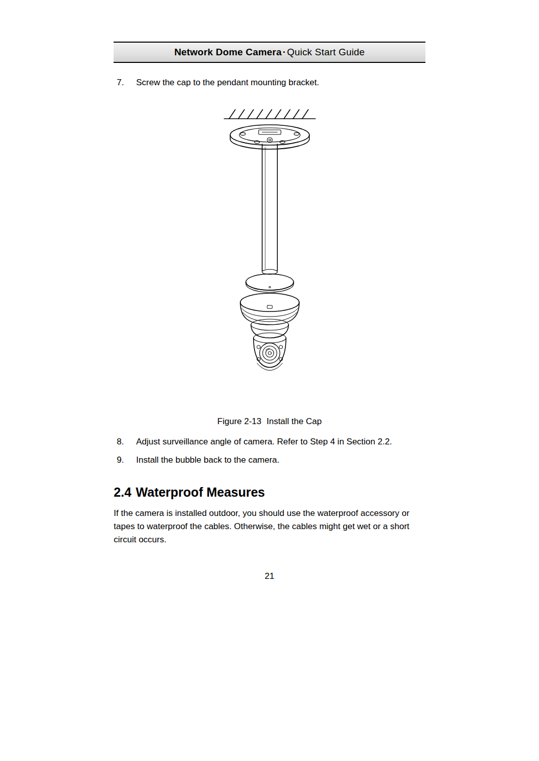Network Dome Camera·Quick Start Guide
7. Screw the cap to the pendant mounting bracket.
Figure 2-13 Install the Cap
8. Adjust surveillance angle of camera. Refer to Step 4 in Section 2.2.
9. Install the bubble back to the camera.
2.4 Waterproof Measures
If the camera is installed outdoor, you should use the waterproof accessory or tapes to waterproof the cables. Otherwise, the cables might get wet or a short circuit occurs.
21